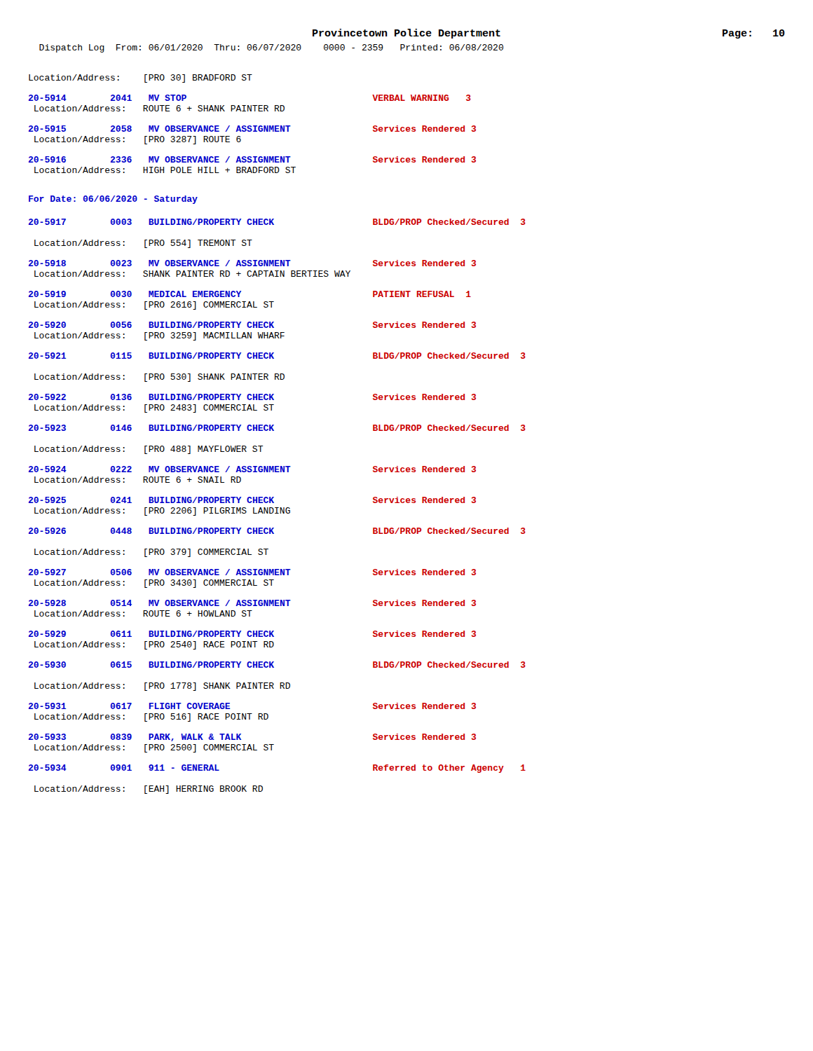Provincetown Police Department Page: 10
Dispatch Log From: 06/01/2020 Thru: 06/07/2020 0000 - 2359 Printed: 06/08/2020
Location/Address: [PRO 30] BRADFORD ST
20-5914 2041 MV STOP VERBAL WARNING 3
Location/Address: ROUTE 6 + SHANK PAINTER RD
20-5915 2058 MV OBSERVANCE / ASSIGNMENT Services Rendered 3
Location/Address: [PRO 3287] ROUTE 6
20-5916 2336 MV OBSERVANCE / ASSIGNMENT Services Rendered 3
Location/Address: HIGH POLE HILL + BRADFORD ST
For Date: 06/06/2020 - Saturday
20-5917 0003 BUILDING/PROPERTY CHECK BLDG/PROP Checked/Secured 3
Location/Address: [PRO 554] TREMONT ST
20-5918 0023 MV OBSERVANCE / ASSIGNMENT Services Rendered 3
Location/Address: SHANK PAINTER RD + CAPTAIN BERTIES WAY
20-5919 0030 MEDICAL EMERGENCY PATIENT REFUSAL 1
Location/Address: [PRO 2616] COMMERCIAL ST
20-5920 0056 BUILDING/PROPERTY CHECK Services Rendered 3
Location/Address: [PRO 3259] MACMILLAN WHARF
20-5921 0115 BUILDING/PROPERTY CHECK BLDG/PROP Checked/Secured 3
Location/Address: [PRO 530] SHANK PAINTER RD
20-5922 0136 BUILDING/PROPERTY CHECK Services Rendered 3
Location/Address: [PRO 2483] COMMERCIAL ST
20-5923 0146 BUILDING/PROPERTY CHECK BLDG/PROP Checked/Secured 3
Location/Address: [PRO 488] MAYFLOWER ST
20-5924 0222 MV OBSERVANCE / ASSIGNMENT Services Rendered 3
Location/Address: ROUTE 6 + SNAIL RD
20-5925 0241 BUILDING/PROPERTY CHECK Services Rendered 3
Location/Address: [PRO 2206] PILGRIMS LANDING
20-5926 0448 BUILDING/PROPERTY CHECK BLDG/PROP Checked/Secured 3
Location/Address: [PRO 379] COMMERCIAL ST
20-5927 0506 MV OBSERVANCE / ASSIGNMENT Services Rendered 3
Location/Address: [PRO 3430] COMMERCIAL ST
20-5928 0514 MV OBSERVANCE / ASSIGNMENT Services Rendered 3
Location/Address: ROUTE 6 + HOWLAND ST
20-5929 0611 BUILDING/PROPERTY CHECK Services Rendered 3
Location/Address: [PRO 2540] RACE POINT RD
20-5930 0615 BUILDING/PROPERTY CHECK BLDG/PROP Checked/Secured 3
Location/Address: [PRO 1778] SHANK PAINTER RD
20-5931 0617 FLIGHT COVERAGE Services Rendered 3
Location/Address: [PRO 516] RACE POINT RD
20-5933 0839 PARK, WALK & TALK Services Rendered 3
Location/Address: [PRO 2500] COMMERCIAL ST
20-5934 0901 911 - GENERAL Referred to Other Agency 1
Location/Address: [EAH] HERRING BROOK RD